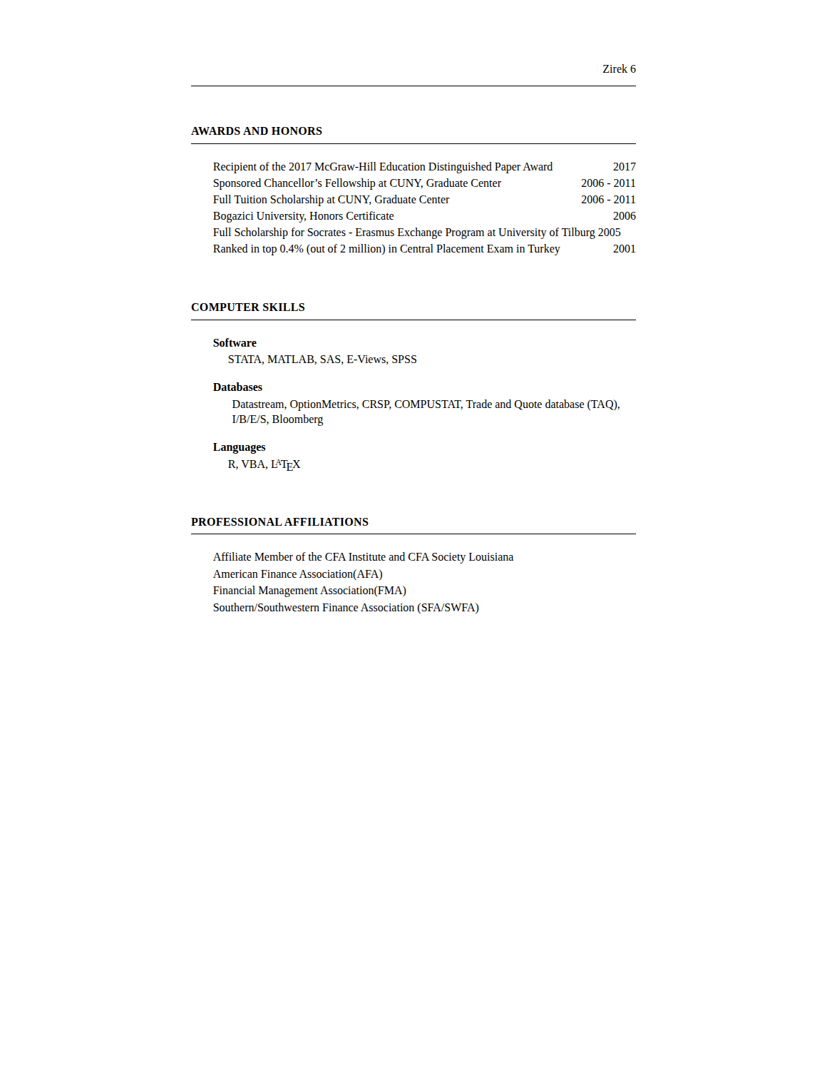Zirek 6
Awards and Honors
| Recipient of the 2017 McGraw-Hill Education Distinguished Paper Award | 2017 |
| Sponsored Chancellor’s Fellowship at CUNY, Graduate Center | 2006 - 2011 |
| Full Tuition Scholarship at CUNY, Graduate Center | 2006 - 2011 |
| Bogazici University, Honors Certificate | 2006 |
| Full Scholarship for Socrates - Erasmus Exchange Program at University of Tilburg 2005 |
| Ranked in top 0.4% (out of 2 million) in Central Placement Exam in Turkey | 2001 |
Computer Skills
Software
STATA, MATLAB, SAS, E-Views, SPSS
Databases
Datastream, OptionMetrics, CRSP, COMPUSTAT, Trade and Quote database (TAQ), I/B/E/S, Bloomberg
Languages
R, VBA, LATEX
Professional Affiliations
Affiliate Member of the CFA Institute and CFA Society Louisiana
American Finance Association(AFA)
Financial Management Association(FMA)
Southern/Southwestern Finance Association (SFA/SWFA)